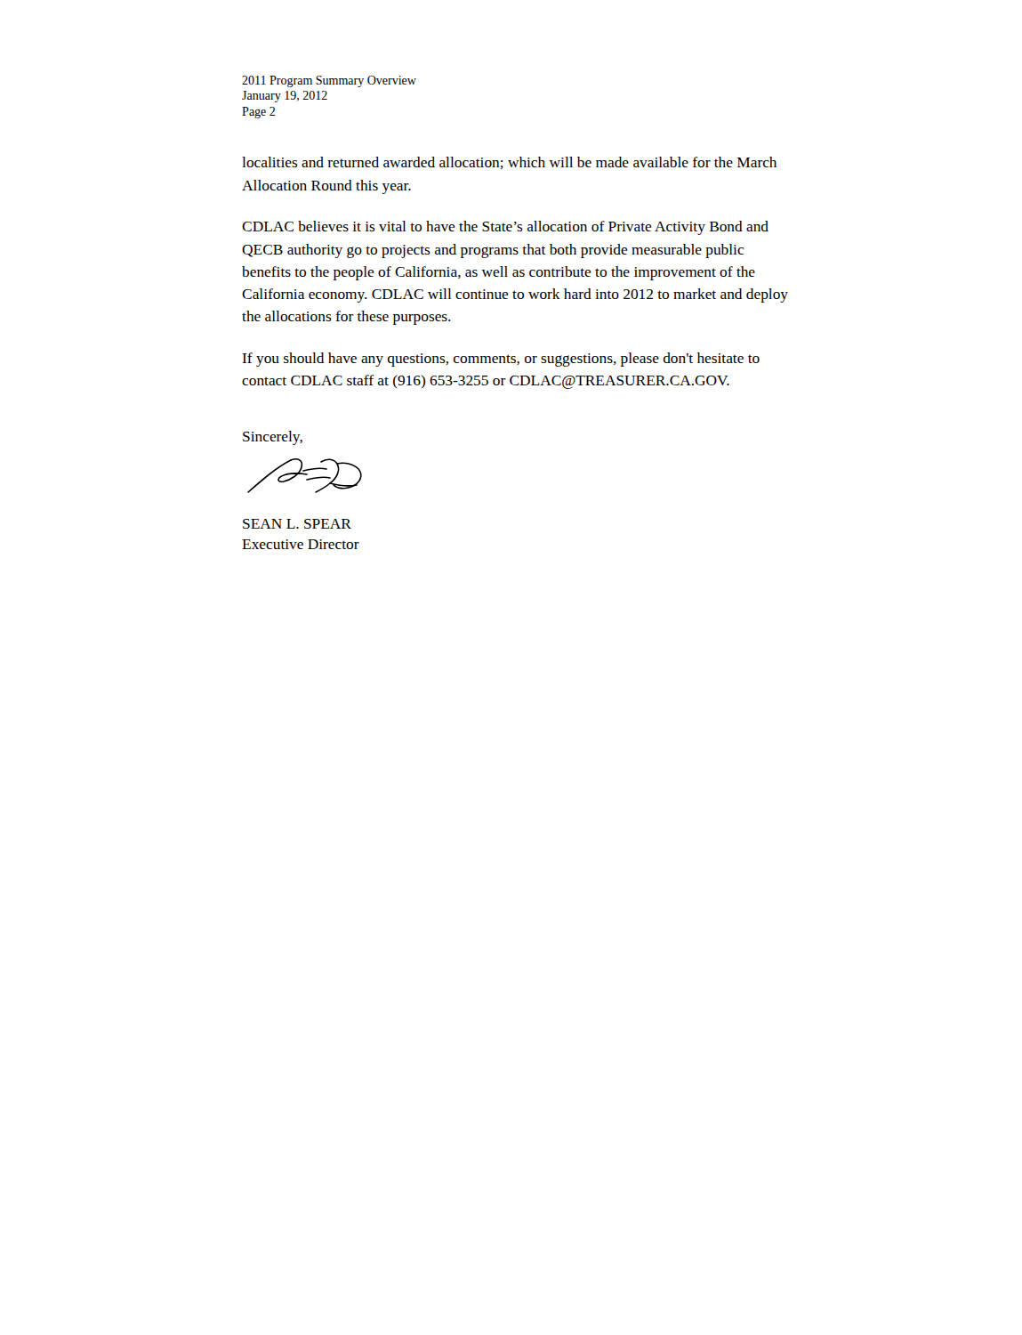2011 Program Summary Overview
January 19, 2012
Page 2
localities and returned awarded allocation; which will be made available for the March Allocation Round this year.
CDLAC believes it is vital to have the State’s allocation of Private Activity Bond and QECB authority go to projects and programs that both provide measurable public benefits to the people of California, as well as contribute to the improvement of the California economy. CDLAC will continue to work hard into 2012 to market and deploy the allocations for these purposes.
If you should have any questions, comments, or suggestions, please don't hesitate to contact CDLAC staff at (916) 653-3255 or CDLAC@TREASURER.CA.GOV.
Sincerely,
SEAN L. SPEAR
Executive Director